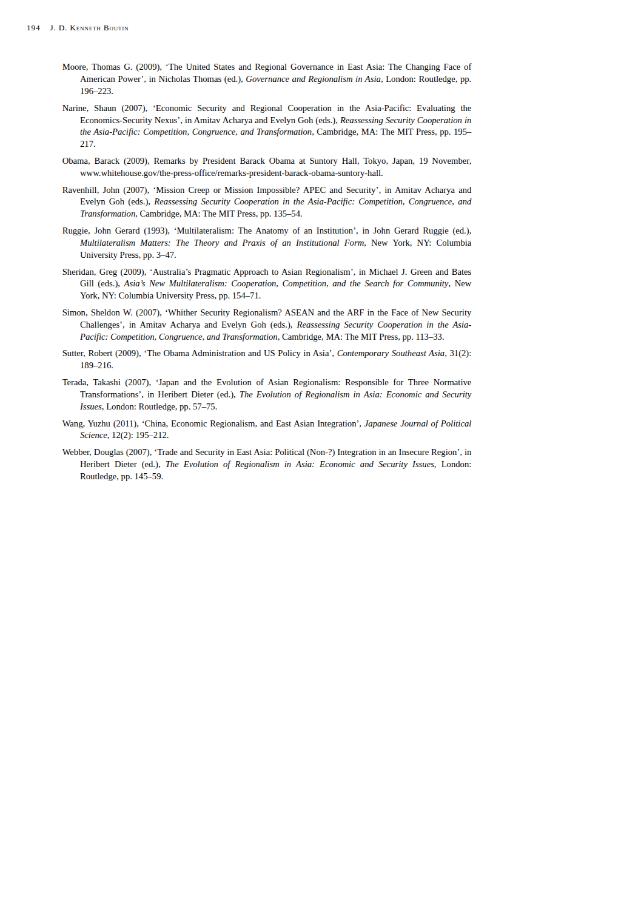194 J. D. Kenneth Boutin
Moore, Thomas G. (2009), ‘The United States and Regional Governance in East Asia: The Changing Face of American Power’, in Nicholas Thomas (ed.), Governance and Regionalism in Asia, London: Routledge, pp. 196–223.
Narine, Shaun (2007), ‘Economic Security and Regional Cooperation in the Asia-Pacific: Evaluating the Economics-Security Nexus’, in Amitav Acharya and Evelyn Goh (eds.), Reassessing Security Cooperation in the Asia-Pacific: Competition, Congruence, and Transformation, Cambridge, MA: The MIT Press, pp. 195–217.
Obama, Barack (2009), Remarks by President Barack Obama at Suntory Hall, Tokyo, Japan, 19 November, www.whitehouse.gov/the-press-office/remarks-president-barack-obama-suntory-hall.
Ravenhill, John (2007), ‘Mission Creep or Mission Impossible? APEC and Security’, in Amitav Acharya and Evelyn Goh (eds.), Reassessing Security Cooperation in the Asia-Pacific: Competition, Congruence, and Transformation, Cambridge, MA: The MIT Press, pp. 135–54.
Ruggie, John Gerard (1993), ‘Multilateralism: The Anatomy of an Institution’, in John Gerard Ruggie (ed.), Multilateralism Matters: The Theory and Praxis of an Institutional Form, New York, NY: Columbia University Press, pp. 3–47.
Sheridan, Greg (2009), ‘Australia’s Pragmatic Approach to Asian Regionalism’, in Michael J. Green and Bates Gill (eds.), Asia’s New Multilateralism: Cooperation, Competition, and the Search for Community, New York, NY: Columbia University Press, pp. 154–71.
Simon, Sheldon W. (2007), ‘Whither Security Regionalism? ASEAN and the ARF in the Face of New Security Challenges’, in Amitav Acharya and Evelyn Goh (eds.), Reassessing Security Cooperation in the Asia-Pacific: Competition, Congruence, and Transformation, Cambridge, MA: The MIT Press, pp. 113–33.
Sutter, Robert (2009), ‘The Obama Administration and US Policy in Asia’, Contemporary Southeast Asia, 31(2): 189–216.
Terada, Takashi (2007), ‘Japan and the Evolution of Asian Regionalism: Responsible for Three Normative Transformations’, in Heribert Dieter (ed.), The Evolution of Regionalism in Asia: Economic and Security Issues, London: Routledge, pp. 57–75.
Wang, Yuzhu (2011), ‘China, Economic Regionalism, and East Asian Integration’, Japanese Journal of Political Science, 12(2): 195–212.
Webber, Douglas (2007), ‘Trade and Security in East Asia: Political (Non-?) Integration in an Insecure Region’, in Heribert Dieter (ed.), The Evolution of Regionalism in Asia: Economic and Security Issues, London: Routledge, pp. 145–59.